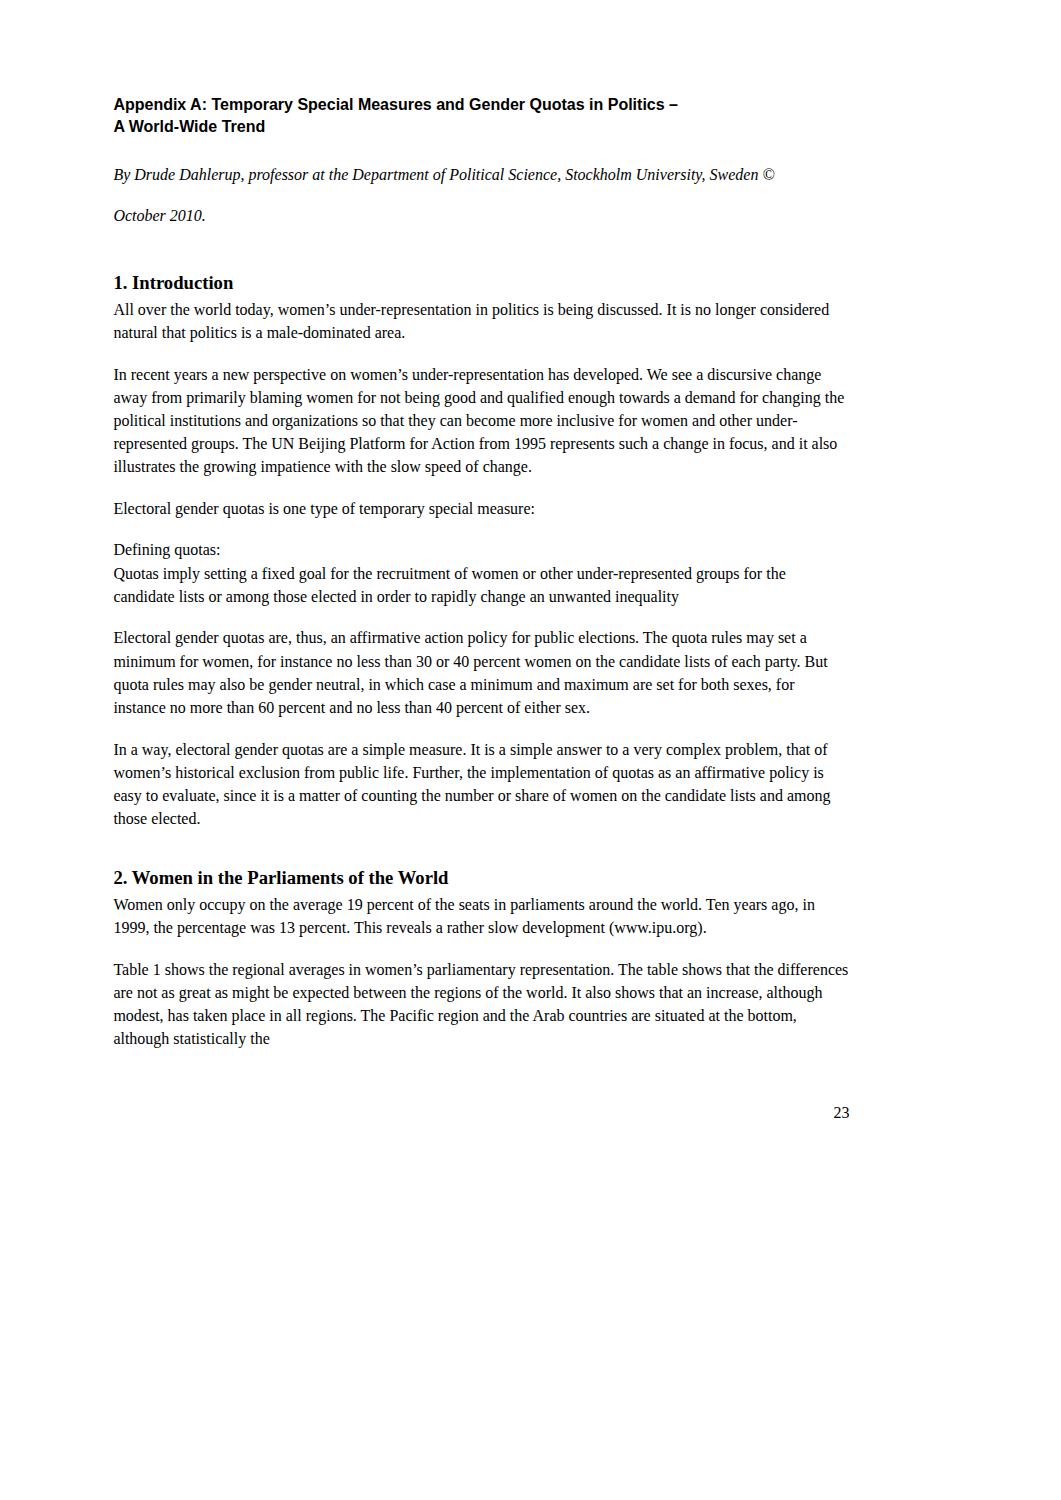Appendix A: Temporary Special Measures and Gender Quotas in Politics –
A World-Wide Trend
By Drude Dahlerup, professor at the Department of Political Science, Stockholm University, Sweden ©
October 2010.
1. Introduction
All over the world today, women’s under-representation in politics is being discussed. It is no longer considered natural that politics is a male-dominated area.
In recent years a new perspective on women’s under-representation has developed. We see a discursive change away from primarily blaming women for not being good and qualified enough towards a demand for changing the political institutions and organizations so that they can become more inclusive for women and other under-represented groups. The UN Beijing Platform for Action from 1995 represents such a change in focus, and it also illustrates the growing impatience with the slow speed of change.
Electoral gender quotas is one type of temporary special measure:
Defining quotas:
Quotas imply setting a fixed goal for the recruitment of women or other under-represented groups for the candidate lists or among those elected in order to rapidly change an unwanted inequality
Electoral gender quotas are, thus, an affirmative action policy for public elections. The quota rules may set a minimum for women, for instance no less than 30 or 40 percent women on the candidate lists of each party. But quota rules may also be gender neutral, in which case a minimum and maximum are set for both sexes, for instance no more than 60 percent and no less than 40 percent of either sex.
In a way, electoral gender quotas are a simple measure. It is a simple answer to a very complex problem, that of women’s historical exclusion from public life. Further, the implementation of quotas as an affirmative policy is easy to evaluate, since it is a matter of counting the number or share of women on the candidate lists and among those elected.
2. Women in the Parliaments of the World
Women only occupy on the average 19 percent of the seats in parliaments around the world. Ten years ago, in 1999, the percentage was 13 percent. This reveals a rather slow development (www.ipu.org).
Table 1 shows the regional averages in women’s parliamentary representation. The table shows that the differences are not as great as might be expected between the regions of the world. It also shows that an increase, although modest, has taken place in all regions. The Pacific region and the Arab countries are situated at the bottom, although statistically the
23